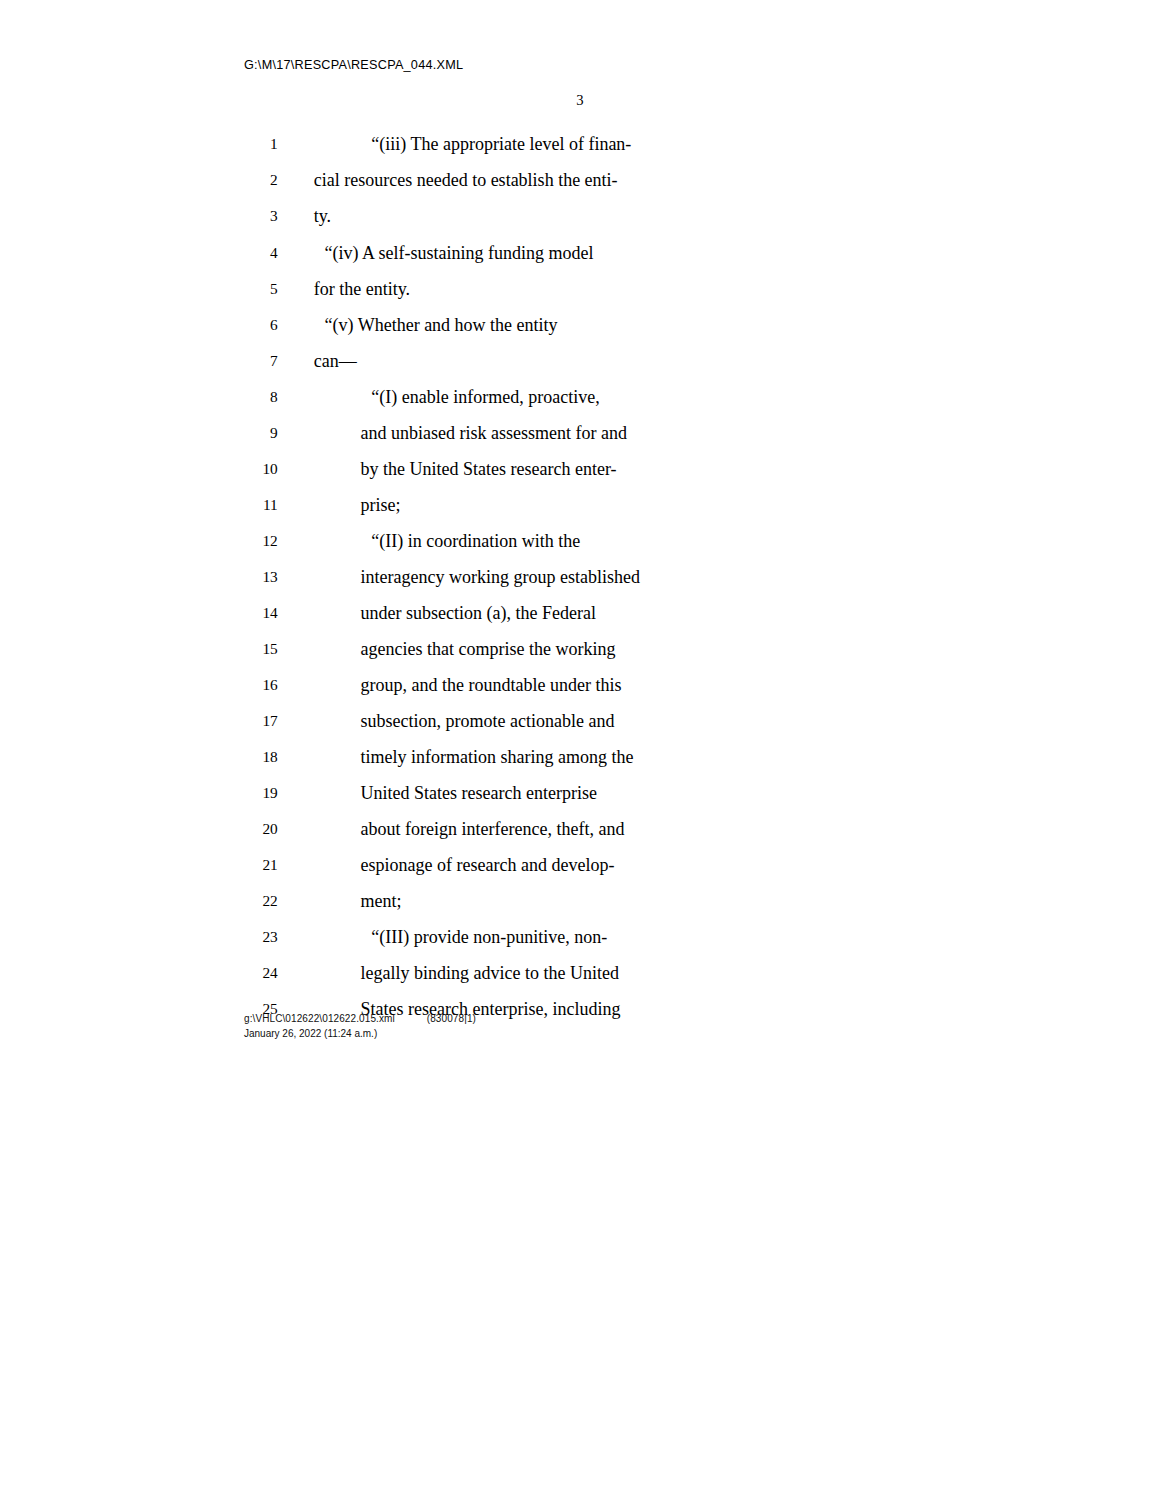G:\M\17\RESCPA\RESCPA_044.XML
3
| 1 | “(iii) The appropriate level of finan- |
| 2 | cial resources needed to establish the enti- |
| 3 | ty. |
| 4 | “(iv) A self-sustaining funding model |
| 5 | for the entity. |
| 6 | “(v) Whether and how the entity |
| 7 | can— |
| 8 | “(I) enable informed, proactive, |
| 9 | and unbiased risk assessment for and |
| 10 | by the United States research enter- |
| 11 | prise; |
| 12 | “(II) in coordination with the |
| 13 | interagency working group established |
| 14 | under subsection (a), the Federal |
| 15 | agencies that comprise the working |
| 16 | group, and the roundtable under this |
| 17 | subsection, promote actionable and |
| 18 | timely information sharing among the |
| 19 | United States research enterprise |
| 20 | about foreign interference, theft, and |
| 21 | espionage of research and develop- |
| 22 | ment; |
| 23 | “(III) provide non-punitive, non- |
| 24 | legally binding advice to the United |
| 25 | States research enterprise, including |
g:\VHLC\012622\012622.015.xml (830078|1)
January 26, 2022 (11:24 a.m.)